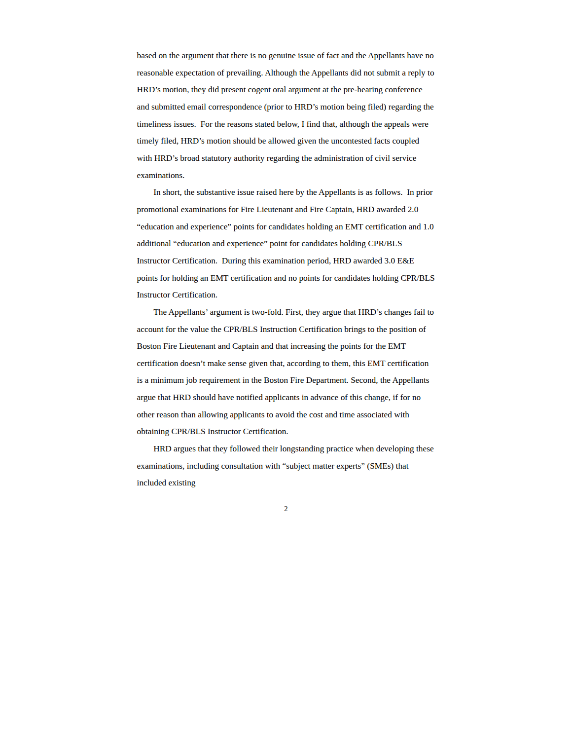based on the argument that there is no genuine issue of fact and the Appellants have no reasonable expectation of prevailing. Although the Appellants did not submit a reply to HRD’s motion, they did present cogent oral argument at the pre-hearing conference and submitted email correspondence (prior to HRD’s motion being filed) regarding the timeliness issues. For the reasons stated below, I find that, although the appeals were timely filed, HRD’s motion should be allowed given the uncontested facts coupled with HRD’s broad statutory authority regarding the administration of civil service examinations.
In short, the substantive issue raised here by the Appellants is as follows. In prior promotional examinations for Fire Lieutenant and Fire Captain, HRD awarded 2.0 “education and experience” points for candidates holding an EMT certification and 1.0 additional “education and experience” point for candidates holding CPR/BLS Instructor Certification. During this examination period, HRD awarded 3.0 E&E points for holding an EMT certification and no points for candidates holding CPR/BLS Instructor Certification.
The Appellants’ argument is two-fold. First, they argue that HRD’s changes fail to account for the value the CPR/BLS Instruction Certification brings to the position of Boston Fire Lieutenant and Captain and that increasing the points for the EMT certification doesn’t make sense given that, according to them, this EMT certification is a minimum job requirement in the Boston Fire Department. Second, the Appellants argue that HRD should have notified applicants in advance of this change, if for no other reason than allowing applicants to avoid the cost and time associated with obtaining CPR/BLS Instructor Certification.
HRD argues that they followed their longstanding practice when developing these examinations, including consultation with “subject matter experts” (SMEs) that included existing
2